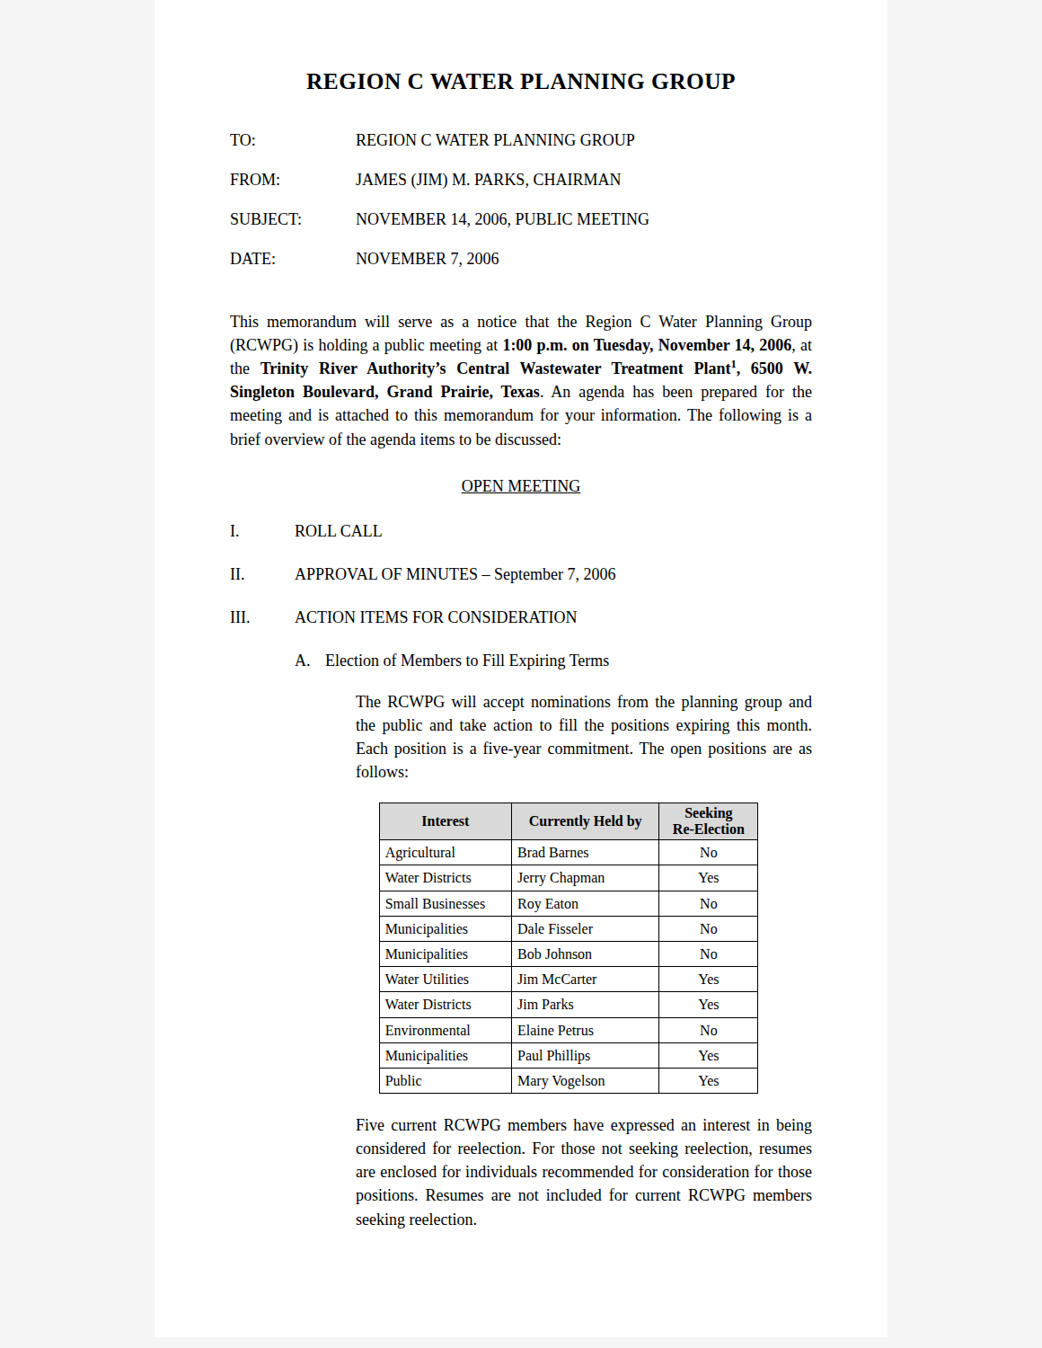REGION C WATER PLANNING GROUP
| TO: | REGION C WATER PLANNING GROUP |
| FROM: | JAMES (JIM) M. PARKS, CHAIRMAN |
| SUBJECT: | NOVEMBER 14, 2006, PUBLIC MEETING |
| DATE: | NOVEMBER 7, 2006 |
This memorandum will serve as a notice that the Region C Water Planning Group (RCWPG) is holding a public meeting at 1:00 p.m. on Tuesday, November 14, 2006, at the Trinity River Authority’s Central Wastewater Treatment Plant1, 6500 W. Singleton Boulevard, Grand Prairie, Texas. An agenda has been prepared for the meeting and is attached to this memorandum for your information. The following is a brief overview of the agenda items to be discussed:
OPEN MEETING
I. ROLL CALL
II. APPROVAL OF MINUTES – September 7, 2006
III. ACTION ITEMS FOR CONSIDERATION
A. Election of Members to Fill Expiring Terms
The RCWPG will accept nominations from the planning group and the public and take action to fill the positions expiring this month. Each position is a five-year commitment. The open positions are as follows:
| Interest | Currently Held by | Seeking Re-Election |
| --- | --- | --- |
| Agricultural | Brad Barnes | No |
| Water Districts | Jerry Chapman | Yes |
| Small Businesses | Roy Eaton | No |
| Municipalities | Dale Fisseler | No |
| Municipalities | Bob Johnson | No |
| Water Utilities | Jim McCarter | Yes |
| Water Districts | Jim Parks | Yes |
| Environmental | Elaine Petrus | No |
| Municipalities | Paul Phillips | Yes |
| Public | Mary Vogelson | Yes |
Five current RCWPG members have expressed an interest in being considered for reelection. For those not seeking reelection, resumes are enclosed for individuals recommended for consideration for those positions. Resumes are not included for current RCWPG members seeking reelection.